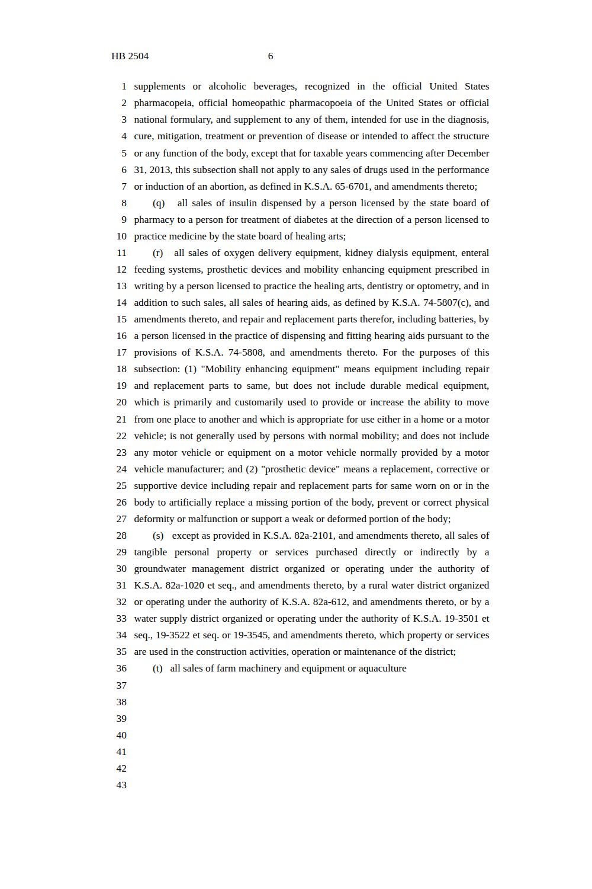HB 2504 6
1 2 3 4 5 6 7 8 9 10 11 12 13 14 15 16 17 18 19 20 21 22 23 24 25 26 27 28 29 30 31 32 33 34 35 36 37 38 39 40 41 42 43
supplements or alcoholic beverages, recognized in the official United States pharmacopeia, official homeopathic pharmacopoeia of the United States or official national formulary, and supplement to any of them, intended for use in the diagnosis, cure, mitigation, treatment or prevention of disease or intended to affect the structure or any function of the body, except that for taxable years commencing after December 31, 2013, this subsection shall not apply to any sales of drugs used in the performance or induction of an abortion, as defined in K.S.A. 65-6701, and amendments thereto;
(q) all sales of insulin dispensed by a person licensed by the state board of pharmacy to a person for treatment of diabetes at the direction of a person licensed to practice medicine by the state board of healing arts;
(r) all sales of oxygen delivery equipment, kidney dialysis equipment, enteral feeding systems, prosthetic devices and mobility enhancing equipment prescribed in writing by a person licensed to practice the healing arts, dentistry or optometry, and in addition to such sales, all sales of hearing aids, as defined by K.S.A. 74-5807(c), and amendments thereto, and repair and replacement parts therefor, including batteries, by a person licensed in the practice of dispensing and fitting hearing aids pursuant to the provisions of K.S.A. 74-5808, and amendments thereto. For the purposes of this subsection: (1) "Mobility enhancing equipment" means equipment including repair and replacement parts to same, but does not include durable medical equipment, which is primarily and customarily used to provide or increase the ability to move from one place to another and which is appropriate for use either in a home or a motor vehicle; is not generally used by persons with normal mobility; and does not include any motor vehicle or equipment on a motor vehicle normally provided by a motor vehicle manufacturer; and (2) "prosthetic device" means a replacement, corrective or supportive device including repair and replacement parts for same worn on or in the body to artificially replace a missing portion of the body, prevent or correct physical deformity or malfunction or support a weak or deformed portion of the body;
(s) except as provided in K.S.A. 82a-2101, and amendments thereto, all sales of tangible personal property or services purchased directly or indirectly by a groundwater management district organized or operating under the authority of K.S.A. 82a-1020 et seq., and amendments thereto, by a rural water district organized or operating under the authority of K.S.A. 82a-612, and amendments thereto, or by a water supply district organized or operating under the authority of K.S.A. 19-3501 et seq., 19-3522 et seq. or 19-3545, and amendments thereto, which property or services are used in the construction activities, operation or maintenance of the district;
(t) all sales of farm machinery and equipment or aquaculture